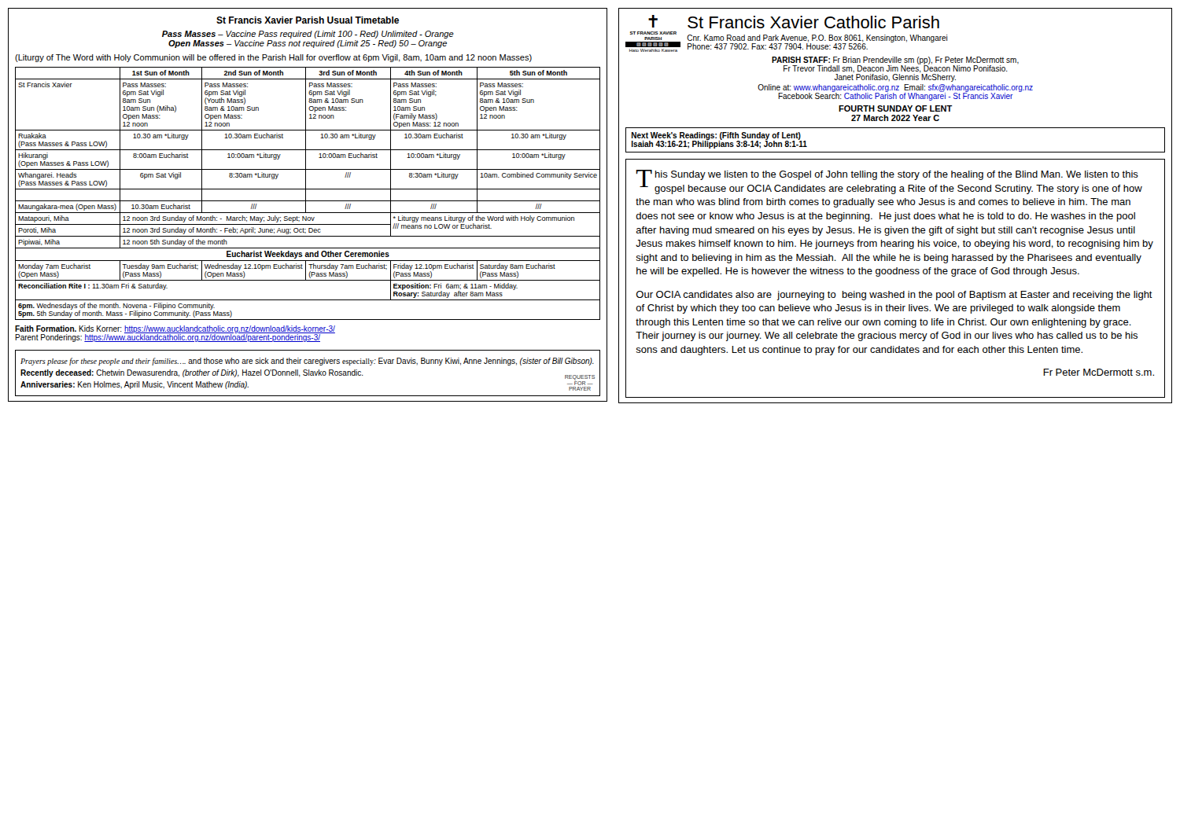St Francis Xavier Parish Usual Timetable
Pass Masses – Vaccine Pass required (Limit 100 - Red) Unlimited - Orange
Open Masses – Vaccine Pass not required (Limit 25 - Red) 50 – Orange
(Liturgy of The Word with Holy Communion will be offered in the Parish Hall for overflow at 6pm Vigil, 8am, 10am and 12 noon Masses)
| | 1st Sun of Month | 2nd Sun of Month | 3rd Sun of Month | 4th Sun of Month | 5th Sun of Month |
| --- | --- | --- | --- | --- | --- |
| St Francis Xavier | Pass Masses: 6pm Sat Vigil 8am Sun 10am Sun (Miha) Open Mass: 12 noon | Pass Masses: 6pm Sat Vigil (Youth Mass) 8am & 10am Sun Open Mass: 12 noon | Pass Masses: 6pm Sat Vigil 8am & 10am Sun Open Mass: 12 noon | Pass Masses: 6pm Sat Vigil; 8am Sun 10am Sun (Family Mass) Open Mass: 12 noon | Pass Masses: 6pm Sat Vigil 8am & 10am Sun Open Mass: 12 noon |
| Ruakaka (Pass Masses & Pass LOW) | 10.30 am *Liturgy | 10.30am Eucharist | 10.30 am *Liturgy | 10.30am Eucharist | 10.30 am *Liturgy |
| Hikurangi (Open Masses & Pass LOW) | 8:00am Eucharist | 10:00am *Liturgy | 10:00am Eucharist | 10:00am *Liturgy | 10:00am *Liturgy |
| Whangarei. Heads (Pass Masses & Pass LOW) | 6pm Sat Vigil | 8:30am *Liturgy | /// | 8:30am *Liturgy | 10am. Combined Community Service |
| Maungakara-mea (Open Mass) | 10.30am Eucharist | /// | /// | /// | /// |
| Matapouri, Miha | 12 noon 3rd Sunday of Month: - March; May; July; Sept; Nov | * Liturgy means Liturgy of the Word with Holy Communion /// means no LOW or Eucharist. |
| Poroti, Miha | 12 noon 3rd Sunday of Month: - Feb; April; June; Aug; Oct; Dec |
| Pipiwai, Miha | 12 noon 5th Sunday of the month |
| Eucharist Weekdays and Other Ceremonies |
| Monday 7am Eucharist (Open Mass) | Tuesday 9am Eucharist; (Pass Mass) | Wednesday 12.10pm Eucharist (Open Mass) | Thursday 7am Eucharist; (Pass Mass) | Friday 12.10pm Eucharist (Pass Mass) | Saturday 8am Eucharist (Pass Mass) |
| Reconciliation Rite I : 11.30am Fri & Saturday. | Exposition: Fri 6am; & 11am - Midday. Rosary: Saturday after 8am Mass |
| 6pm. Wednesdays of the month. Novena - Filipino Community. 5pm. 5th Sunday of month. Mass - Filipino Community. (Pass Mass) |
Faith Formation. Kids Korner: https://www.aucklandcatholic.org.nz/download/kids-korner-3/
Parent Ponderings: https://www.aucklandcatholic.org.nz/download/parent-ponderings-3/
Prayers please for these people and their families…. and those who are sick and their caregivers especially: Evar Davis, Bunny Kiwi, Anne Jennings, (sister of Bill Gibson).
Recently deceased: Chetwin Dewasurendra, (brother of Dirk), Hazel O'Donnell, Slavko Rosandic.
Anniversaries: Ken Holmes, April Music, Vincent Mathew (India).
REQUESTS
— FOR —
PRAYER
✝
ST FRANCIS XAVIER
PARISH
▨▨▨▨▨▨
Hato Werahiko Kawera
St Francis Xavier Catholic Parish
Cnr. Kamo Road and Park Avenue, P.O. Box 8061, Kensington, Whangarei
Phone: 437 7902. Fax: 437 7904. House: 437 5266.
PARISH STAFF: Fr Brian Prendeville sm (pp), Fr Peter McDermott sm,
Fr Trevor Tindall sm, Deacon Jim Nees, Deacon Nimo Ponifasio.
Janet Ponifasio, Glennis McSherry.
Online at: www.whangareicatholic.org.nz Email: sfx@whangareicatholic.org.nz
Facebook Search: Catholic Parish of Whangarei - St Francis Xavier
FOURTH SUNDAY OF LENT
27 March 2022 Year C
Next Week's Readings: (Fifth Sunday of Lent)
Isaiah 43:16-21; Philippians 3:8-14; John 8:1-11
This Sunday we listen to the Gospel of John telling the story of the healing of the Blind Man. We listen to this gospel because our OCIA Candidates are celebrating a Rite of the Second Scrutiny. The story is one of how the man who was blind from birth comes to gradually see who Jesus is and comes to believe in him. The man does not see or know who Jesus is at the beginning. He just does what he is told to do. He washes in the pool after having mud smeared on his eyes by Jesus. He is given the gift of sight but still can't recognise Jesus until Jesus makes himself known to him. He journeys from hearing his voice, to obeying his word, to recognising him by sight and to believing in him as the Messiah. All the while he is being harassed by the Pharisees and eventually he will be expelled. He is however the witness to the goodness of the grace of God through Jesus.
Our OCIA candidates also are journeying to being washed in the pool of Baptism at Easter and receiving the light of Christ by which they too can believe who Jesus is in their lives. We are privileged to walk alongside them through this Lenten time so that we can relive our own coming to life in Christ. Our own enlightening by grace. Their journey is our journey. We all celebrate the gracious mercy of God in our lives who has called us to be his sons and daughters. Let us continue to pray for our candidates and for each other this Lenten time.
Fr Peter McDermott s.m.